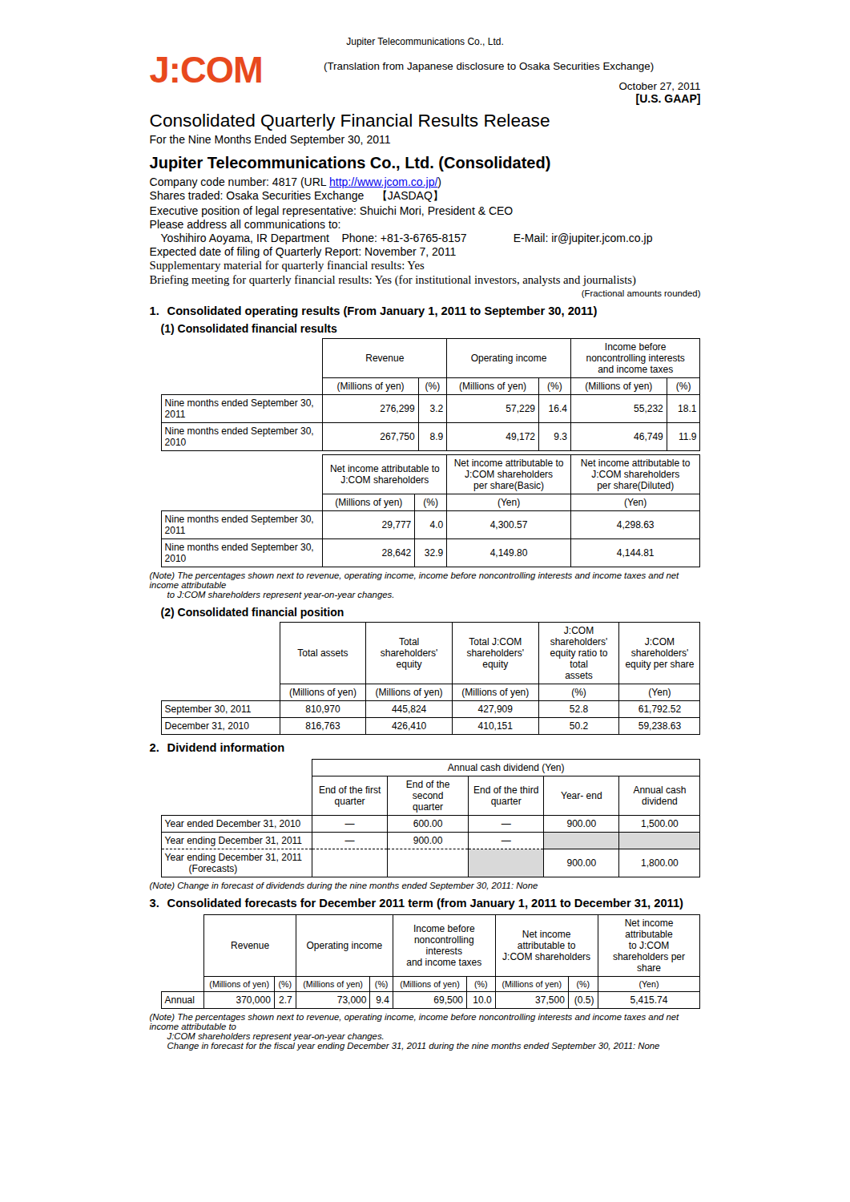Jupiter Telecommunications Co., Ltd.
J: COM
(Translation from Japanese disclosure to Osaka Securities Exchange)
October 27, 2011
[U.S. GAAP]
Consolidated Quarterly Financial Results Release
For the Nine Months Ended September 30, 2011
Jupiter Telecommunications Co., Ltd. (Consolidated)
Company code number: 4817 (URL http://www.jcom.co.jp/)
Shares traded: Osaka Securities Exchange 【JASDAQ】
Executive position of legal representative: Shuichi Mori, President & CEO
Please address all communications to:
Yoshihiro Aoyama, IR Department Phone: +81-3-6765-8157
E-Mail: ir@jupiter.jcom.co.jp
Expected date of filing of Quarterly Report: November 7, 2011
Supplementary material for quarterly financial results: Yes
Briefing meeting for quarterly financial results: Yes (for institutional investors, analysts and journalists)
(Fractional amounts rounded)
1. Consolidated operating results (From January 1, 2011 to September 30, 2011)
(1) Consolidated financial results
| | Revenue | Operating income | Income before noncontrolling interests and income taxes |
| --- | --- | --- | --- |
| (Millions of yen) | (%) | (Millions of yen) | (%) | (Millions of yen) | (%) |
| Nine months ended September 30, 2011 | 276,299 | 3.2 | 57,229 | 16.4 | 55,232 | 18.1 |
| Nine months ended September 30, 2010 | 267,750 | 8.9 | 49,172 | 9.3 | 46,749 | 11.9 |
| | Net income attributable to J:COM shareholders | Net income attributable to J:COM shareholders per share(Basic) | Net income attributable to J:COM shareholders per share(Diluted) |
| --- | --- | --- | --- |
| (Millions of yen) | (%) | (Yen) | (Yen) |
| Nine months ended September 30, 2011 | 29,777 | 4.0 | 4,300.57 | 4,298.63 |
| Nine months ended September 30, 2010 | 28,642 | 32.9 | 4,149.80 | 4,144.81 |
(Note) The percentages shown next to revenue, operating income, income before noncontrolling interests and income taxes and net income attributable to J:COM shareholders represent year-on-year changes.
(2) Consolidated financial position
| | Total assets | Total shareholders' equity | Total J:COM shareholders' equity | J:COM shareholders' equity ratio to total assets | J:COM shareholders' equity per share |
| --- | --- | --- | --- | --- | --- |
| (Millions of yen) | (Millions of yen) | (Millions of yen) | (%) | (Yen) |
| September 30, 2011 | 810,970 | 445,824 | 427,909 | 52.8 | 61,792.52 |
| December 31, 2010 | 816,763 | 426,410 | 410,151 | 50.2 | 59,238.63 |
2. Dividend information
| | Annual cash dividend (Yen) |
| --- | --- |
| End of the first quarter | End of the second quarter | End of the third quarter | Year- end | Annual cash dividend |
| Year ended December 31, 2010 | — | 600.00 | — | 900.00 | 1,500.00 |
| Year ending December 31, 2011 | — | 900.00 | — | | |
| Year ending December 31, 2011 (Forecasts) | | | | 900.00 | 1,800.00 |
(Note) Change in forecast of dividends during the nine months ended September 30, 2011: None
3. Consolidated forecasts for December 2011 term (from January 1, 2011 to December 31, 2011)
| | Revenue | Operating income | Income before noncontrolling interests and income taxes | Net income attributable to J:COM shareholders | Net income attributable to J:COM shareholders per share |
| --- | --- | --- | --- | --- | --- |
| (Millions of yen) | (%) | (Millions of yen) | (%) | (Millions of yen) | (%) | (Millions of yen) | (%) | (Yen) |
| Annual | 370,000 | 2.7 | 73,000 | 9.4 | 69,500 | 10.0 | 37,500 | (0.5) | 5,415.74 |
(Note) The percentages shown next to revenue, operating income, income before noncontrolling interests and income taxes and net income attributable to J:COM shareholders represent year-on-year changes. Change in forecast for the fiscal year ending December 31, 2011 during the nine months ended September 30, 2011: None